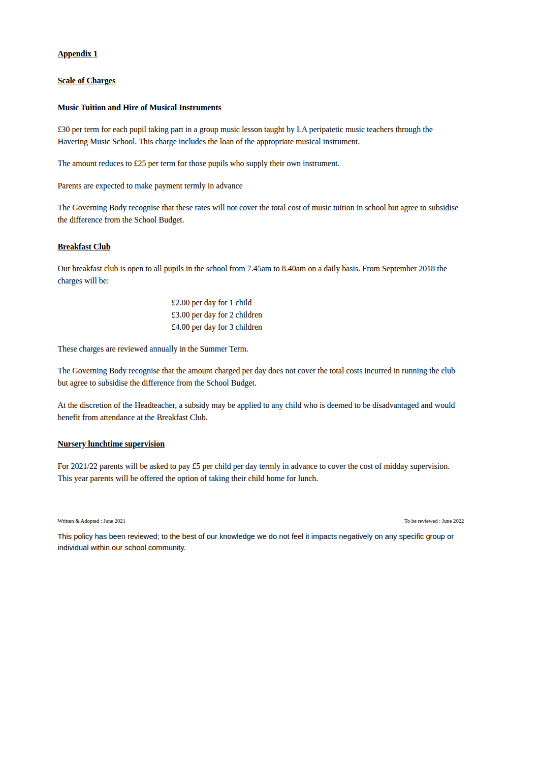Appendix 1
Scale of Charges
Music Tuition and Hire of Musical Instruments
£30 per term for each pupil taking part in a group music lesson taught by LA peripatetic music teachers through the Havering Music School. This charge includes the loan of the appropriate musical instrument.
The amount reduces to £25 per term for those pupils who supply their own instrument.
Parents are expected to make payment termly in advance
The Governing Body recognise that these rates will not cover the total cost of music tuition in school but agree to subsidise the difference from the School Budget.
Breakfast Club
Our breakfast club is open to all pupils in the school from 7.45am to 8.40am on a daily basis. From September 2018 the charges will be:
£2.00 per day for 1 child
£3.00 per day for 2 children
£4.00 per day for 3 children
These charges are reviewed annually in the Summer Term.
The Governing Body recognise that the amount charged per day does not cover the total costs incurred in running the club but agree to subsidise the difference from the School Budget.
At the discretion of the Headteacher, a subsidy may be applied to any child who is deemed to be disadvantaged and would benefit from attendance at the Breakfast Club.
Nursery lunchtime supervision
For 2021/22 parents will be asked to pay £5 per child per day termly in advance to cover the cost of midday supervision. This year parents will be offered the option of taking their child home for lunch.
Written & Adopted : June 2021 To be reviewed : June 2022
This policy has been reviewed; to the best of our knowledge we do not feel it impacts negatively on any specific group or individual within our school community.